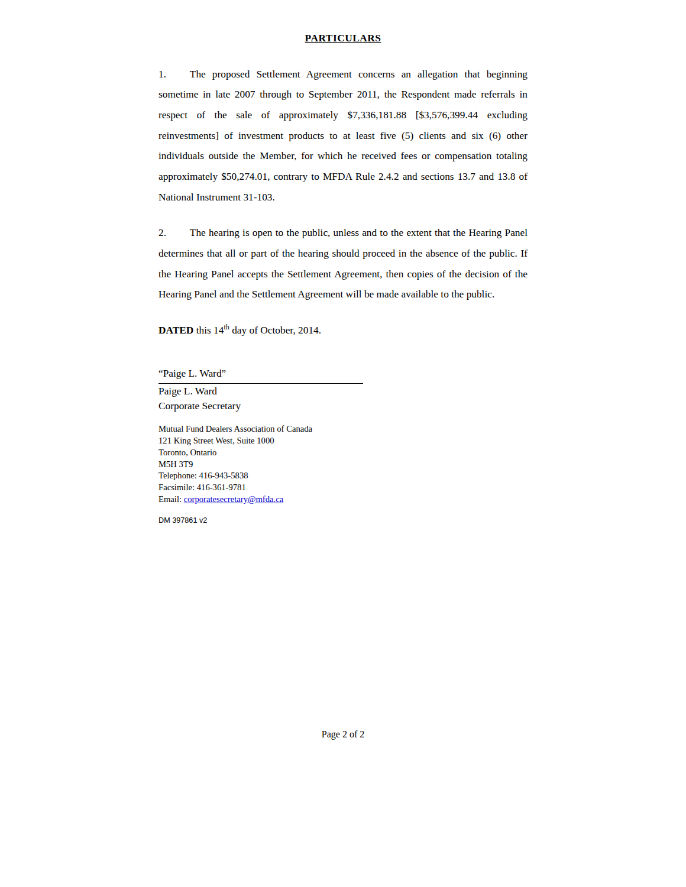PARTICULARS
1. The proposed Settlement Agreement concerns an allegation that beginning sometime in late 2007 through to September 2011, the Respondent made referrals in respect of the sale of approximately $7,336,181.88 [$3,576,399.44 excluding reinvestments] of investment products to at least five (5) clients and six (6) other individuals outside the Member, for which he received fees or compensation totaling approximately $50,274.01, contrary to MFDA Rule 2.4.2 and sections 13.7 and 13.8 of National Instrument 31-103.
2. The hearing is open to the public, unless and to the extent that the Hearing Panel determines that all or part of the hearing should proceed in the absence of the public. If the Hearing Panel accepts the Settlement Agreement, then copies of the decision of the Hearing Panel and the Settlement Agreement will be made available to the public.
DATED this 14th day of October, 2014.
“Paige L. Ward”
Paige L. Ward
Corporate Secretary
Mutual Fund Dealers Association of Canada
121 King Street West, Suite 1000
Toronto, Ontario
M5H 3T9
Telephone: 416-943-5838
Facsimile: 416-361-9781
Email: corporatesecretary@mfda.ca
DM 397861 v2
Page 2 of 2